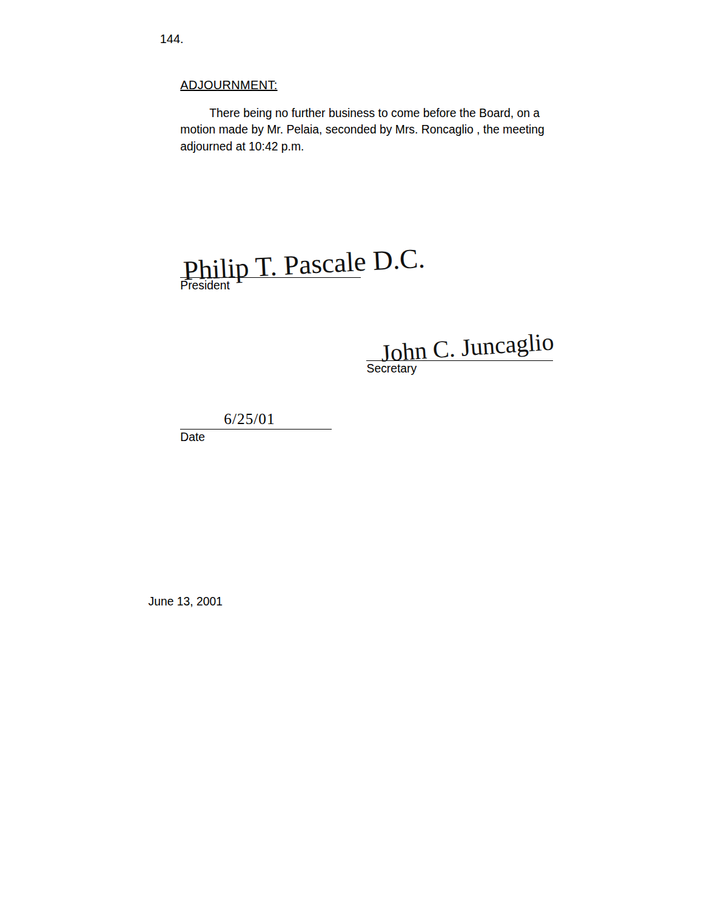144.
ADJOURNMENT:
There being no further business to come before the Board, on a motion made by Mr. Pelaia, seconded by Mrs. Roncaglio , the meeting adjourned at 10:42 p.m.
Philip T. Pascale D.C.
President
John C. Juncaglio
Secretary
6/25/01
Date
June 13, 2001